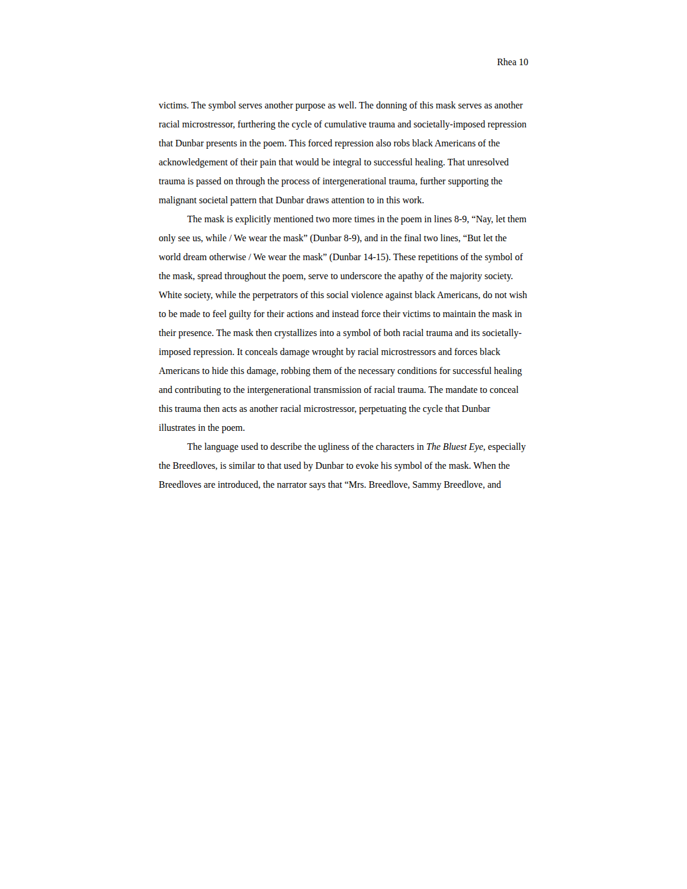Rhea 10
victims. The symbol serves another purpose as well. The donning of this mask serves as another racial microstressor, furthering the cycle of cumulative trauma and societally-imposed repression that Dunbar presents in the poem. This forced repression also robs black Americans of the acknowledgement of their pain that would be integral to successful healing. That unresolved trauma is passed on through the process of intergenerational trauma, further supporting the malignant societal pattern that Dunbar draws attention to in this work.
The mask is explicitly mentioned two more times in the poem in lines 8-9, “Nay, let them only see us, while / We wear the mask” (Dunbar 8-9), and in the final two lines, “But let the world dream otherwise / We wear the mask” (Dunbar 14-15). These repetitions of the symbol of the mask, spread throughout the poem, serve to underscore the apathy of the majority society. White society, while the perpetrators of this social violence against black Americans, do not wish to be made to feel guilty for their actions and instead force their victims to maintain the mask in their presence. The mask then crystallizes into a symbol of both racial trauma and its societally-imposed repression. It conceals damage wrought by racial microstressors and forces black Americans to hide this damage, robbing them of the necessary conditions for successful healing and contributing to the intergenerational transmission of racial trauma. The mandate to conceal this trauma then acts as another racial microstressor, perpetuating the cycle that Dunbar illustrates in the poem.
The language used to describe the ugliness of the characters in The Bluest Eye, especially the Breedloves, is similar to that used by Dunbar to evoke his symbol of the mask. When the Breedloves are introduced, the narrator says that “Mrs. Breedlove, Sammy Breedlove, and